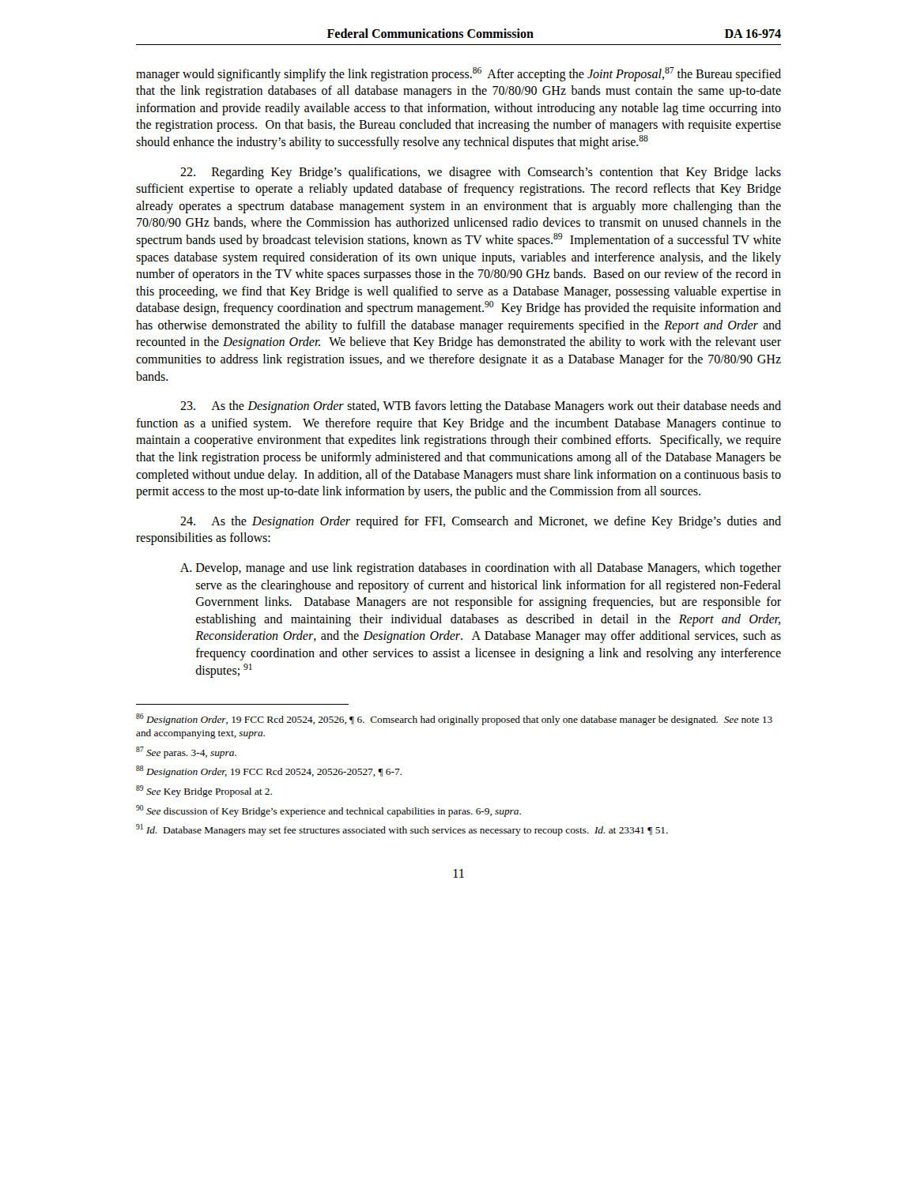Federal Communications Commission DA 16-974
manager would significantly simplify the link registration process.86 After accepting the Joint Proposal,87 the Bureau specified that the link registration databases of all database managers in the 70/80/90 GHz bands must contain the same up-to-date information and provide readily available access to that information, without introducing any notable lag time occurring into the registration process. On that basis, the Bureau concluded that increasing the number of managers with requisite expertise should enhance the industry’s ability to successfully resolve any technical disputes that might arise.88
22. Regarding Key Bridge’s qualifications, we disagree with Comsearch’s contention that Key Bridge lacks sufficient expertise to operate a reliably updated database of frequency registrations. The record reflects that Key Bridge already operates a spectrum database management system in an environment that is arguably more challenging than the 70/80/90 GHz bands, where the Commission has authorized unlicensed radio devices to transmit on unused channels in the spectrum bands used by broadcast television stations, known as TV white spaces.89 Implementation of a successful TV white spaces database system required consideration of its own unique inputs, variables and interference analysis, and the likely number of operators in the TV white spaces surpasses those in the 70/80/90 GHz bands. Based on our review of the record in this proceeding, we find that Key Bridge is well qualified to serve as a Database Manager, possessing valuable expertise in database design, frequency coordination and spectrum management.90 Key Bridge has provided the requisite information and has otherwise demonstrated the ability to fulfill the database manager requirements specified in the Report and Order and recounted in the Designation Order. We believe that Key Bridge has demonstrated the ability to work with the relevant user communities to address link registration issues, and we therefore designate it as a Database Manager for the 70/80/90 GHz bands.
23. As the Designation Order stated, WTB favors letting the Database Managers work out their database needs and function as a unified system. We therefore require that Key Bridge and the incumbent Database Managers continue to maintain a cooperative environment that expedites link registrations through their combined efforts. Specifically, we require that the link registration process be uniformly administered and that communications among all of the Database Managers be completed without undue delay. In addition, all of the Database Managers must share link information on a continuous basis to permit access to the most up-to-date link information by users, the public and the Commission from all sources.
24. As the Designation Order required for FFI, Comsearch and Micronet, we define Key Bridge’s duties and responsibilities as follows:
Develop, manage and use link registration databases in coordination with all Database Managers, which together serve as the clearinghouse and repository of current and historical link information for all registered non-Federal Government links. Database Managers are not responsible for assigning frequencies, but are responsible for establishing and maintaining their individual databases as described in detail in the Report and Order, Reconsideration Order, and the Designation Order. A Database Manager may offer additional services, such as frequency coordination and other services to assist a licensee in designing a link and resolving any interference disputes; 91
86 Designation Order, 19 FCC Rcd 20524, 20526, ¶ 6. Comsearch had originally proposed that only one database manager be designated. See note 13 and accompanying text, supra.
87 See paras. 3-4, supra.
88 Designation Order, 19 FCC Rcd 20524, 20526-20527, ¶ 6-7.
89 See Key Bridge Proposal at 2.
90 See discussion of Key Bridge’s experience and technical capabilities in paras. 6-9, supra.
91 Id. Database Managers may set fee structures associated with such services as necessary to recoup costs. Id. at 23341 ¶ 51.
11